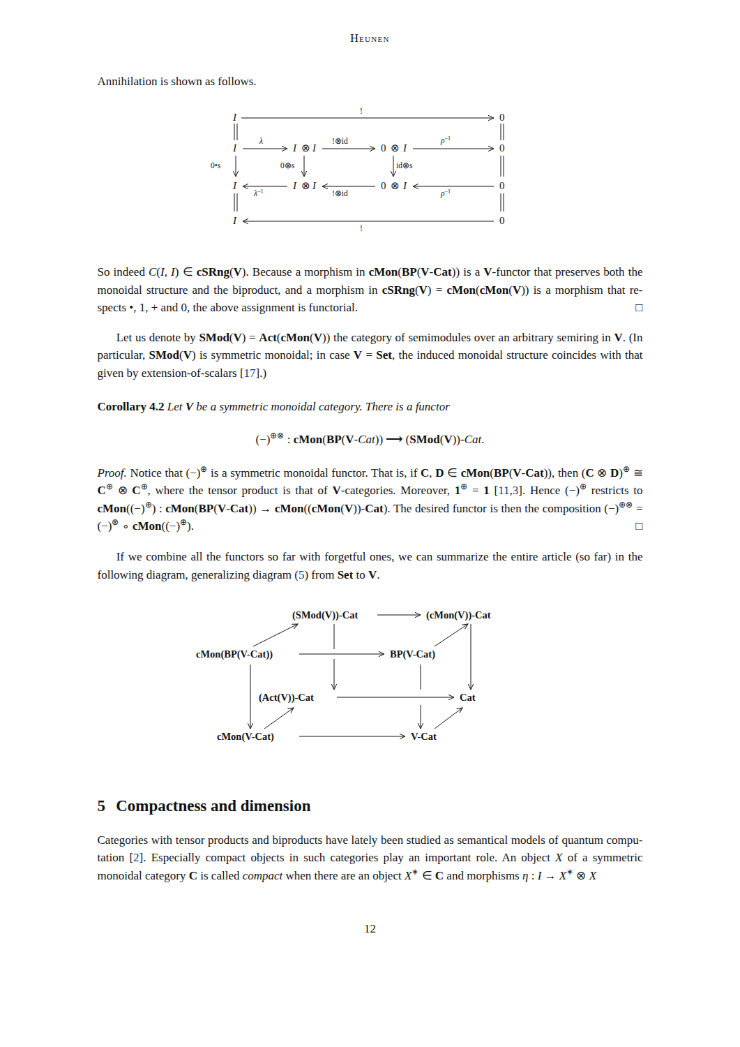Heunen
Annihilation is shown as follows.
I ! 0 I λ I ⊗ I !⊗id 0 ⊗ I ρ−1 0 0•s 0⊗s id⊗s I λ−1 I ⊗ I !⊗id 0 ⊗ I ρ−1 0 I ! 0
So indeed C(I, I) ∈ cSRng(V). Because a morphism in cMon(BP(V-Cat)) is a V-functor that preserves both the monoidal structure and the biproduct, and a morphism in cSRng(V) = cMon(cMon(V)) is a morphism that respects •, 1, + and 0, the above assignment is functorial. □
Let us denote by SMod(V) = Act(cMon(V)) the category of semimodules over an arbitrary semiring in V. (In particular, SMod(V) is symmetric monoidal; in case V = Set, the induced monoidal structure coincides with that given by extension-of-scalars [17].)
Corollary 4.2 Let V be a symmetric monoidal category. There is a functor
(−)⊕⊗ : cMon(BP(V-Cat)) ⟶ (SMod(V))-Cat.
Proof. Notice that (−)⊕ is a symmetric monoidal functor. That is, if C, D ∈ cMon(BP(V-Cat)), then (C ⊗ D)⊕ ≅ C⊕ ⊗ C⊕, where the tensor product is that of V-categories. Moreover, 1⊕ = 1 [11,3]. Hence (−)⊕ restricts to cMon((−)⊕) : cMon(BP(V-Cat)) → cMon((cMon(V))-Cat). The desired functor is then the composition (−)⊕⊗ = (−)⊗ ∘ cMon((−)⊕). □
If we combine all the functors so far with forgetful ones, we can summarize the entire article (so far) in the following diagram, generalizing diagram (5) from Set to V.
(SMod(V))-Cat (cMon(V))-Cat cMon(BP(V-Cat)) BP(V-Cat) (Act(V))-Cat Cat cMon(V-Cat) V-Cat (SMod(V))-Cat -> (Act(V))-Cat (through, drawn with gap)
5 Compactness and dimension
Categories with tensor products and biproducts have lately been studied as semantical models of quantum computation [2]. Especially compact objects in such categories play an important role. An object X of a symmetric monoidal category C is called compact when there are an object X∗ ∈ C and morphisms η : I → X∗ ⊗ X
12